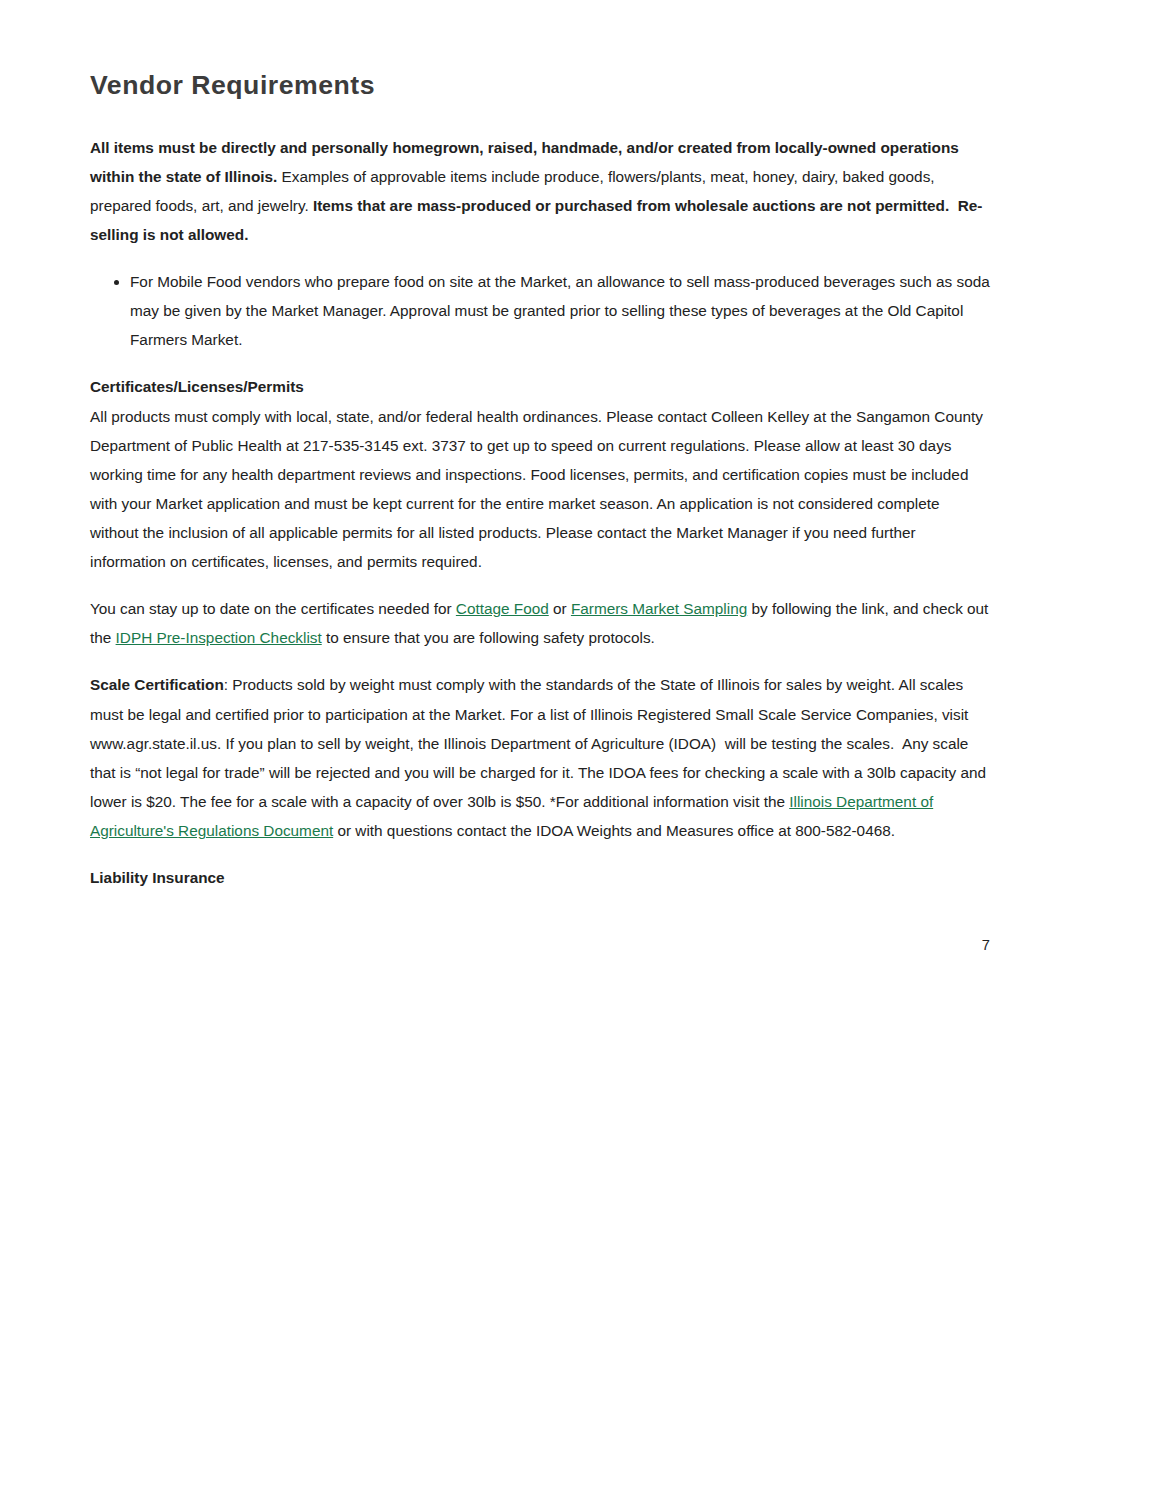Vendor Requirements
All items must be directly and personally homegrown, raised, handmade, and/or created from locally-owned operations within the state of Illinois. Examples of approvable items include produce, flowers/plants, meat, honey, dairy, baked goods, prepared foods, art, and jewelry. Items that are mass-produced or purchased from wholesale auctions are not permitted. Re-selling is not allowed.
For Mobile Food vendors who prepare food on site at the Market, an allowance to sell mass-produced beverages such as soda may be given by the Market Manager. Approval must be granted prior to selling these types of beverages at the Old Capitol Farmers Market.
Certificates/Licenses/Permits
All products must comply with local, state, and/or federal health ordinances. Please contact Colleen Kelley at the Sangamon County Department of Public Health at 217-535-3145 ext. 3737 to get up to speed on current regulations. Please allow at least 30 days working time for any health department reviews and inspections. Food licenses, permits, and certification copies must be included with your Market application and must be kept current for the entire market season. An application is not considered complete without the inclusion of all applicable permits for all listed products. Please contact the Market Manager if you need further information on certificates, licenses, and permits required.
You can stay up to date on the certificates needed for Cottage Food or Farmers Market Sampling by following the link, and check out the IDPH Pre-Inspection Checklist to ensure that you are following safety protocols.
Scale Certification: Products sold by weight must comply with the standards of the State of Illinois for sales by weight. All scales must be legal and certified prior to participation at the Market. For a list of Illinois Registered Small Scale Service Companies, visit www.agr.state.il.us. If you plan to sell by weight, the Illinois Department of Agriculture (IDOA) will be testing the scales. Any scale that is “not legal for trade” will be rejected and you will be charged for it. The IDOA fees for checking a scale with a 30lb capacity and lower is $20. The fee for a scale with a capacity of over 30lb is $50. *For additional information visit the Illinois Department of Agriculture's Regulations Document or with questions contact the IDOA Weights and Measures office at 800-582-0468.
Liability Insurance
7